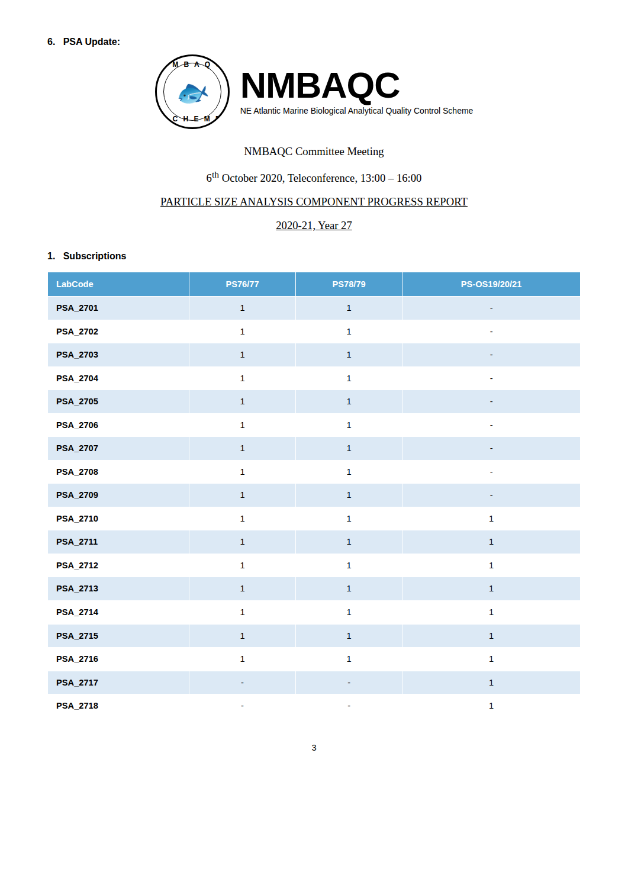6. PSA Update:
N M B A Q C
🐟
S C H E M E
NMBAQC
NE Atlantic Marine Biological Analytical Quality Control Scheme
NMBAQC Committee Meeting
6th October 2020, Teleconference, 13:00 – 16:00
PARTICLE SIZE ANALYSIS COMPONENT PROGRESS REPORT
2020-21, Year 27
1. Subscriptions
| LabCode | PS76/77 | PS78/79 | PS-OS19/20/21 |
| --- | --- | --- | --- |
| PSA_2701 | 1 | 1 | - |
| PSA_2702 | 1 | 1 | - |
| PSA_2703 | 1 | 1 | - |
| PSA_2704 | 1 | 1 | - |
| PSA_2705 | 1 | 1 | - |
| PSA_2706 | 1 | 1 | - |
| PSA_2707 | 1 | 1 | - |
| PSA_2708 | 1 | 1 | - |
| PSA_2709 | 1 | 1 | - |
| PSA_2710 | 1 | 1 | 1 |
| PSA_2711 | 1 | 1 | 1 |
| PSA_2712 | 1 | 1 | 1 |
| PSA_2713 | 1 | 1 | 1 |
| PSA_2714 | 1 | 1 | 1 |
| PSA_2715 | 1 | 1 | 1 |
| PSA_2716 | 1 | 1 | 1 |
| PSA_2717 | - | - | 1 |
| PSA_2718 | - | - | 1 |
3